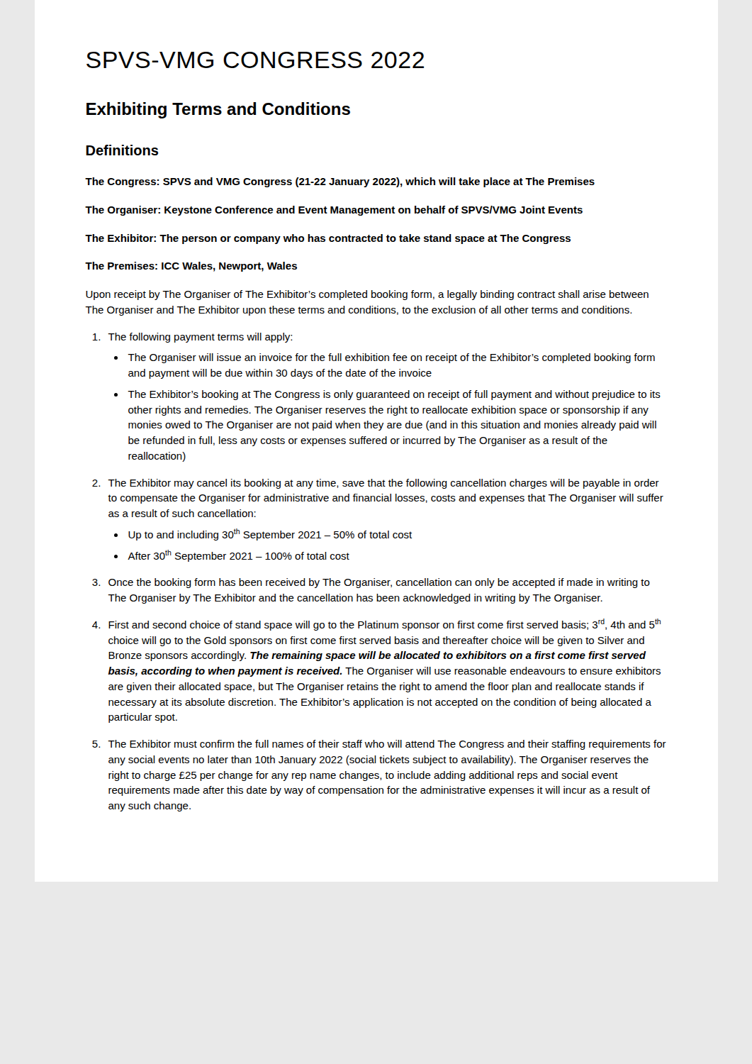SPVS-VMG CONGRESS 2022
Exhibiting Terms and Conditions
Definitions
The Congress: SPVS and VMG Congress (21-22 January 2022), which will take place at The Premises
The Organiser: Keystone Conference and Event Management on behalf of SPVS/VMG Joint Events
The Exhibitor: The person or company who has contracted to take stand space at The Congress
The Premises: ICC Wales, Newport, Wales
Upon receipt by The Organiser of The Exhibitor’s completed booking form, a legally binding contract shall arise between The Organiser and The Exhibitor upon these terms and conditions, to the exclusion of all other terms and conditions.
The following payment terms will apply:
The Organiser will issue an invoice for the full exhibition fee on receipt of the Exhibitor’s completed booking form and payment will be due within 30 days of the date of the invoice
The Exhibitor’s booking at The Congress is only guaranteed on receipt of full payment and without prejudice to its other rights and remedies. The Organiser reserves the right to reallocate exhibition space or sponsorship if any monies owed to The Organiser are not paid when they are due (and in this situation and monies already paid will be refunded in full, less any costs or expenses suffered or incurred by The Organiser as a result of the reallocation)
The Exhibitor may cancel its booking at any time, save that the following cancellation charges will be payable in order to compensate the Organiser for administrative and financial losses, costs and expenses that The Organiser will suffer as a result of such cancellation:
Up to and including 30th September 2021 – 50% of total cost
After 30th September 2021 – 100% of total cost
Once the booking form has been received by The Organiser, cancellation can only be accepted if made in writing to The Organiser by The Exhibitor and the cancellation has been acknowledged in writing by The Organiser.
First and second choice of stand space will go to the Platinum sponsor on first come first served basis; 3rd, 4th and 5th choice will go to the Gold sponsors on first come first served basis and thereafter choice will be given to Silver and Bronze sponsors accordingly. The remaining space will be allocated to exhibitors on a first come first served basis, according to when payment is received. The Organiser will use reasonable endeavours to ensure exhibitors are given their allocated space, but The Organiser retains the right to amend the floor plan and reallocate stands if necessary at its absolute discretion. The Exhibitor’s application is not accepted on the condition of being allocated a particular spot.
The Exhibitor must confirm the full names of their staff who will attend The Congress and their staffing requirements for any social events no later than 10th January 2022 (social tickets subject to availability). The Organiser reserves the right to charge £25 per change for any rep name changes, to include adding additional reps and social event requirements made after this date by way of compensation for the administrative expenses it will incur as a result of any such change.